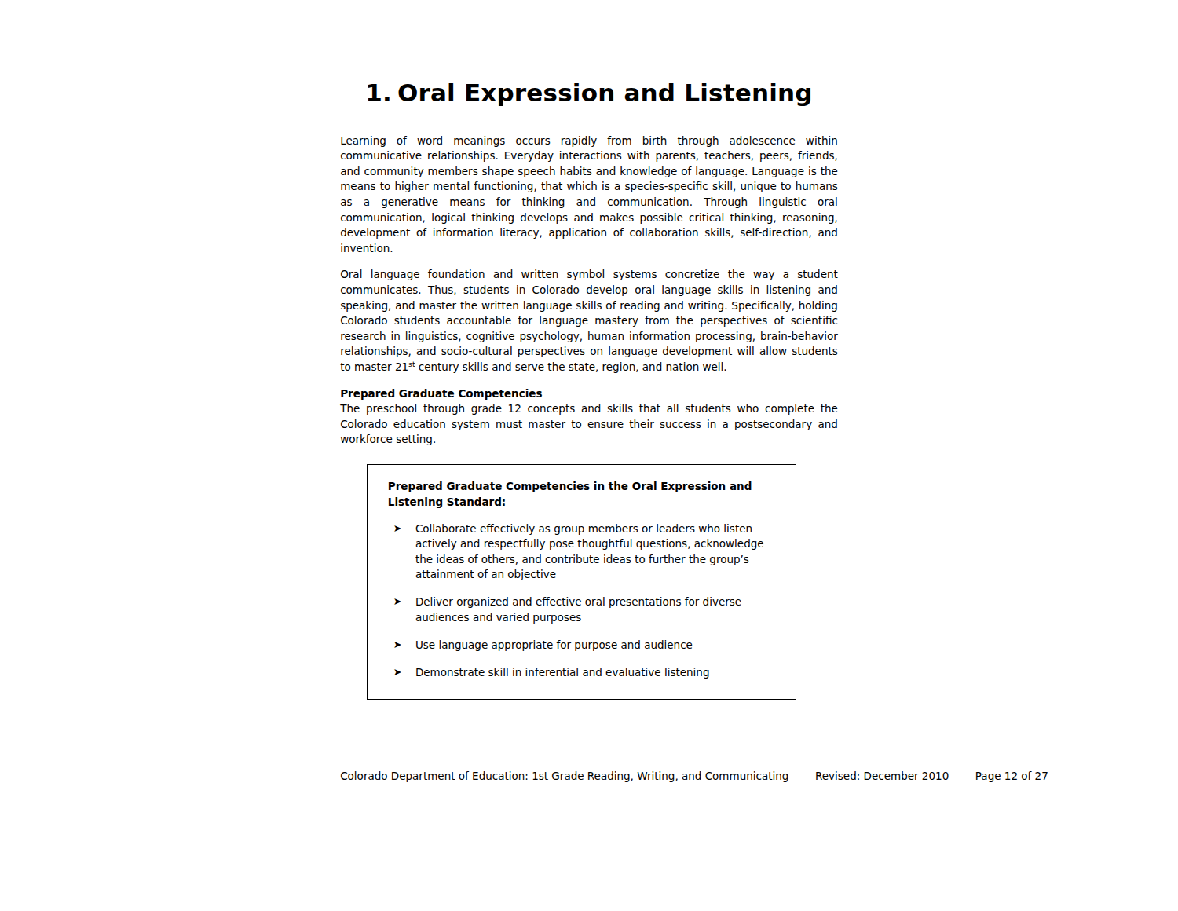1. Oral Expression and Listening
Learning of word meanings occurs rapidly from birth through adolescence within communicative relationships. Everyday interactions with parents, teachers, peers, friends, and community members shape speech habits and knowledge of language. Language is the means to higher mental functioning, that which is a species-specific skill, unique to humans as a generative means for thinking and communication. Through linguistic oral communication, logical thinking develops and makes possible critical thinking, reasoning, development of information literacy, application of collaboration skills, self-direction, and invention.
Oral language foundation and written symbol systems concretize the way a student communicates. Thus, students in Colorado develop oral language skills in listening and speaking, and master the written language skills of reading and writing. Specifically, holding Colorado students accountable for language mastery from the perspectives of scientific research in linguistics, cognitive psychology, human information processing, brain-behavior relationships, and socio-cultural perspectives on language development will allow students to master 21st century skills and serve the state, region, and nation well.
Prepared Graduate Competencies
The preschool through grade 12 concepts and skills that all students who complete the Colorado education system must master to ensure their success in a postsecondary and workforce setting.
Prepared Graduate Competencies in the Oral Expression and Listening Standard:
Collaborate effectively as group members or leaders who listen actively and respectfully pose thoughtful questions, acknowledge the ideas of others, and contribute ideas to further the group’s attainment of an objective
Deliver organized and effective oral presentations for diverse audiences and varied purposes
Use language appropriate for purpose and audience
Demonstrate skill in inferential and evaluative listening
Colorado Department of Education: 1st Grade Reading, Writing, and Communicating Revised: December 2010 Page 12 of 27